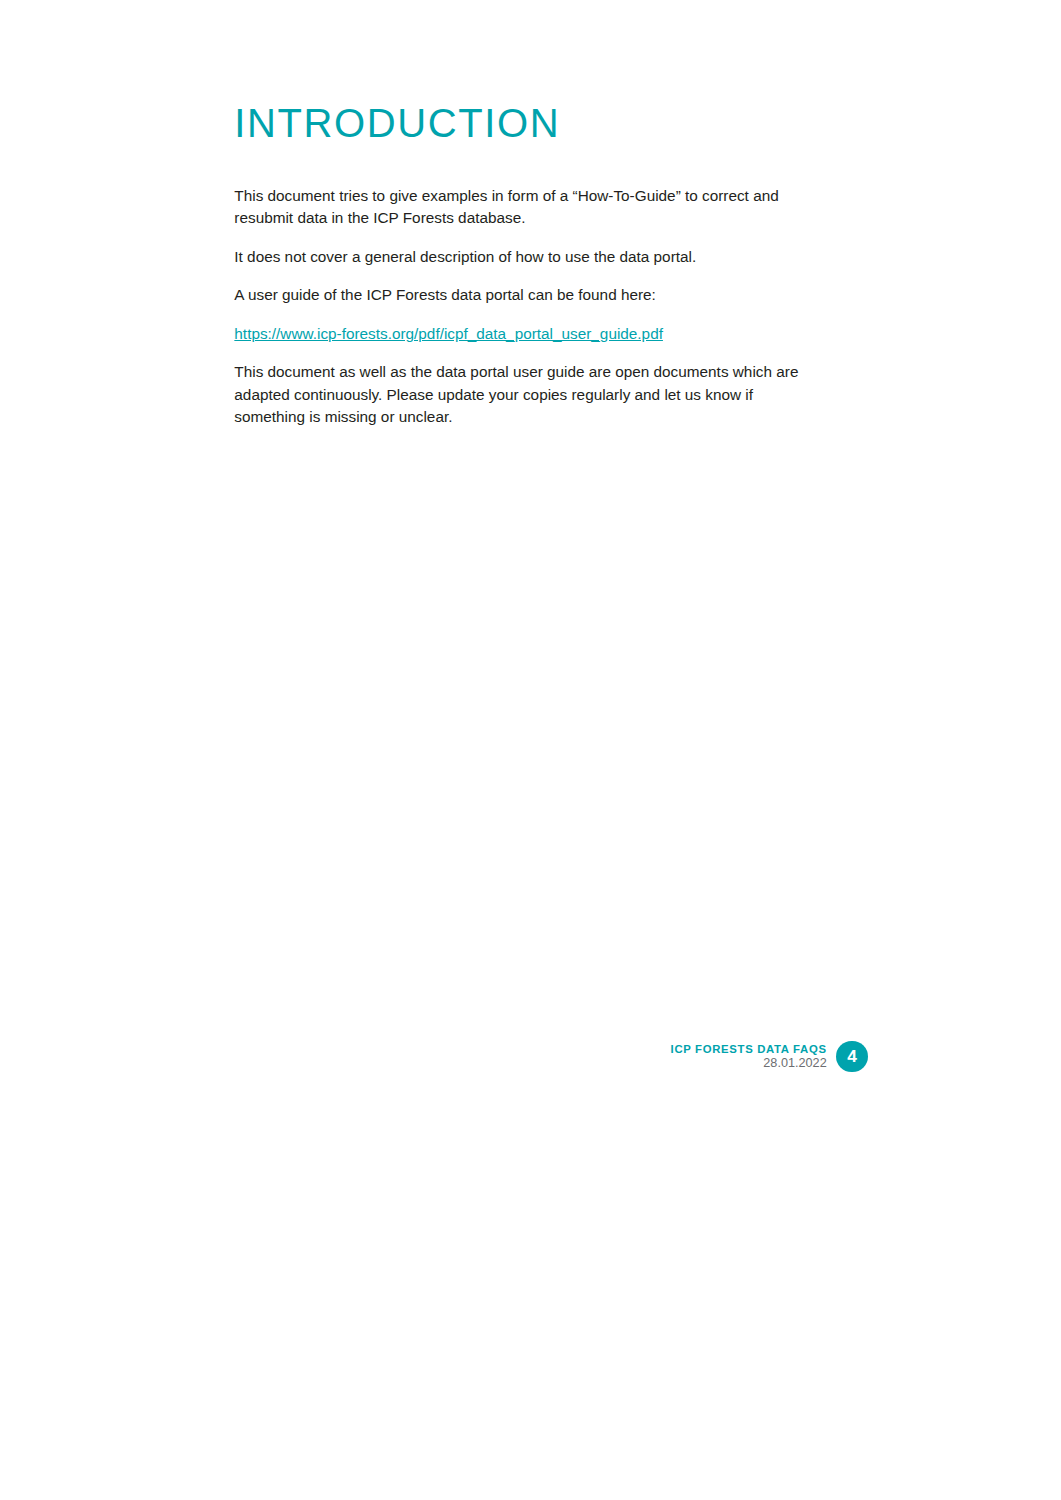INTRODUCTION
This document tries to give examples in form of a “How-To-Guide” to correct and resubmit data in the ICP Forests database.
It does not cover a general description of how to use the data portal.
A user guide of the ICP Forests data portal can be found here:
https://www.icp-forests.org/pdf/icpf_data_portal_user_guide.pdf
This document as well as the data portal user guide are open documents which are adapted continuously. Please update your copies regularly and let us know if something is missing or unclear.
ICP FORESTS DATA FAQS
28.01.2022
4